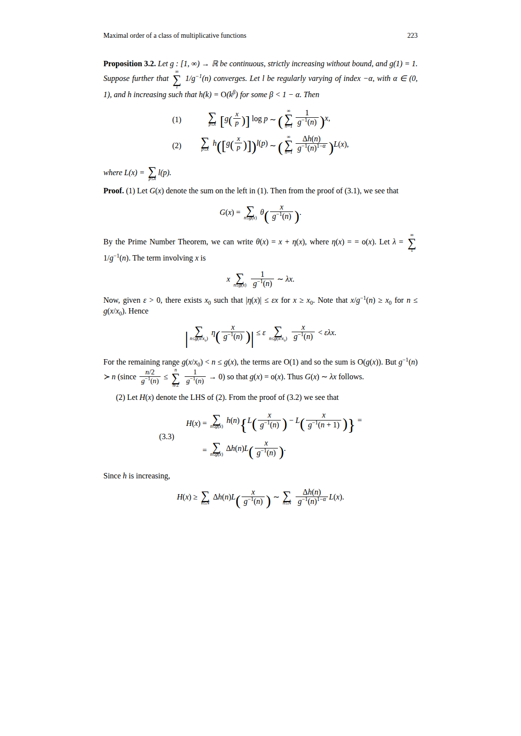Maximal order of a class of multiplicative functions 223
Proposition 3.2. Let g : [1, ∞) → ℝ be continuous, strictly increasing without bound, and g(1) = 1. Suppose further that ∞∑1 1/g−1(n) converges. Let l be regularly varying of index −α, with α ∈ (0, 1), and h increasing such that h(k) = O(kβ) for some β < 1 − α. Then
| (1) | ∑ p ≤ x [ g ( x p ) ] log p | ∼ | ( ∞ ∑ n =1 1 g −1 ( n ) ) x , |
| (2) | ∑ p ≤ x h ( [ g ( x p ) ] ) l ( p ) | ∼ | ( ∞ ∑ n =1 Δ h ( n ) g −1 ( n ) 1− α ) L ( x ), |
where L(x) = ∑p≤x l(p).
Proof. (1) Let G(x) denote the sum on the left in (1). Then from the proof of (3.1), we see that
G(x) = ∑n≤g(x) θ(xg−1(n)).
By the Prime Number Theorem, we can write θ(x) = x + η(x), where η(x) = = o(x). Let λ = ∞∑1 1/g−1(n). The term involving x is
x ∑n≤g(x) 1 g−1(n) ∼ λx.
Now, given ε > 0, there exists x0 such that |η(x)| ≤ εx for x ≥ x0. Note that x/g−1(n) ≥ x0 for n ≤ g(x/x0). Hence
|∑n≤g(x/x0) η(xg−1(n))| ≤ ε ∑n≤g(x/x0) xg−1(n) < ελx.
For the remaining range g(x/x0) < n ≤ g(x), the terms are O(1) and so the sum is O(g(x)). But g−1(n) ≻ n (since n/2 g−1(n) ≤ n∑n/2 1 g−1(n) → 0) so that g(x) = o(x). Thus G(x) ∼ λx follows.
(2) Let H(x) denote the LHS of (2). From the proof of (3.2) we see that
| (3.3) | H ( x ) | = | ∑ n ≤ g ( x ) h ( n ) { L ( x g −1 ( n ) ) − L ( x g −1 ( n + 1) ) } = |
| | = | ∑ n ≤ g ( x ) Δ h ( n ) L ( x g −1 ( n ) ) . |
Since h is increasing,
H(x) ≥ ∑n≤N Δh(n)L(xg−1(n)) ∼ ∑n≤N Δh(n) g−1(n)1−α L(x).